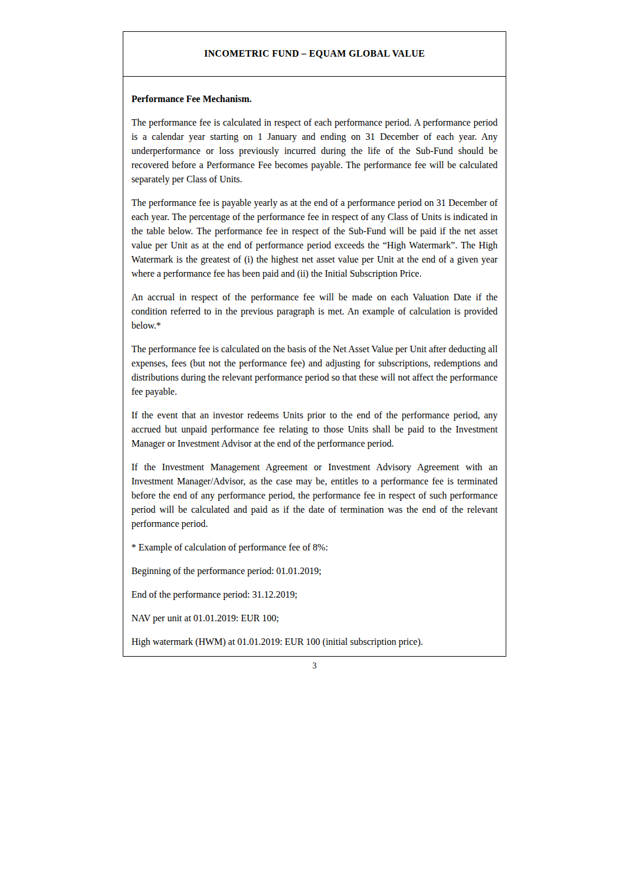INCOMETRIC FUND – EQUAM GLOBAL VALUE
Performance Fee Mechanism.
The performance fee is calculated in respect of each performance period. A performance period is a calendar year starting on 1 January and ending on 31 December of each year. Any underperformance or loss previously incurred during the life of the Sub-Fund should be recovered before a Performance Fee becomes payable. The performance fee will be calculated separately per Class of Units.
The performance fee is payable yearly as at the end of a performance period on 31 December of each year. The percentage of the performance fee in respect of any Class of Units is indicated in the table below. The performance fee in respect of the Sub-Fund will be paid if the net asset value per Unit as at the end of performance period exceeds the “High Watermark”. The High Watermark is the greatest of (i) the highest net asset value per Unit at the end of a given year where a performance fee has been paid and (ii) the Initial Subscription Price.
An accrual in respect of the performance fee will be made on each Valuation Date if the condition referred to in the previous paragraph is met. An example of calculation is provided below.*
The performance fee is calculated on the basis of the Net Asset Value per Unit after deducting all expenses, fees (but not the performance fee) and adjusting for subscriptions, redemptions and distributions during the relevant performance period so that these will not affect the performance fee payable.
If the event that an investor redeems Units prior to the end of the performance period, any accrued but unpaid performance fee relating to those Units shall be paid to the Investment Manager or Investment Advisor at the end of the performance period.
If the Investment Management Agreement or Investment Advisory Agreement with an Investment Manager/Advisor, as the case may be, entitles to a performance fee is terminated before the end of any performance period, the performance fee in respect of such performance period will be calculated and paid as if the date of termination was the end of the relevant performance period.
* Example of calculation of performance fee of 8%:
Beginning of the performance period: 01.01.2019;
End of the performance period: 31.12.2019;
NAV per unit at 01.01.2019: EUR 100;
High watermark (HWM) at 01.01.2019: EUR 100 (initial subscription price).
3